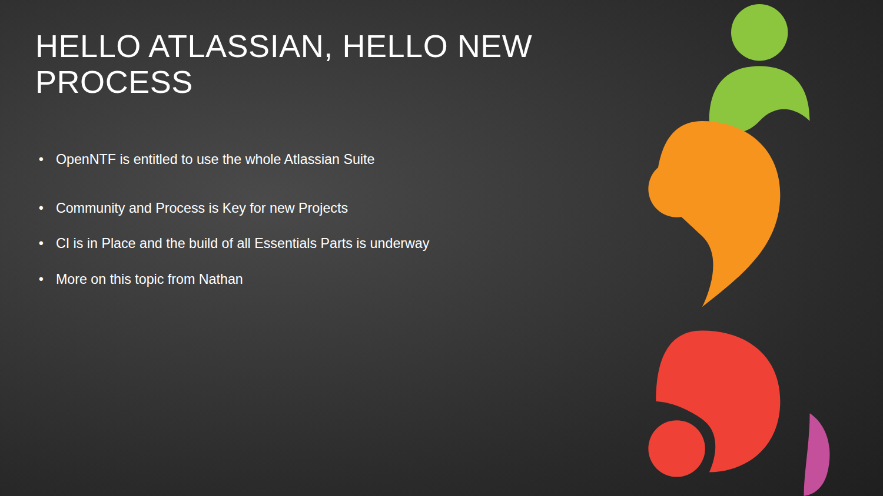Hello Atlassian, Hello New Process
OpenNTF is entitled to use the whole Atlassian Suite
Community and Process is Key for new Projects
CI is in Place and the build of all Essentials Parts is underway
More on this topic from Nathan